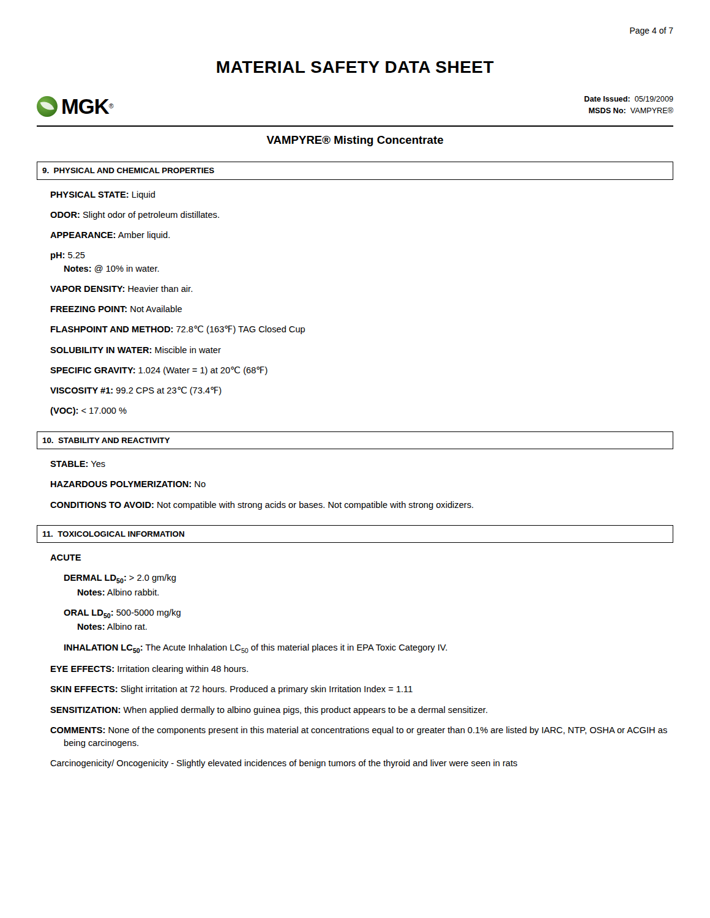Page 4 of 7
MATERIAL SAFETY DATA SHEET
MGK®
Date Issued: 05/19/2009
MSDS No: VAMPYRE®
VAMPYRE® Misting Concentrate
9. PHYSICAL AND CHEMICAL PROPERTIES
PHYSICAL STATE: Liquid
ODOR: Slight odor of petroleum distillates.
APPEARANCE: Amber liquid.
pH: 5.25
Notes: @ 10% in water.
VAPOR DENSITY: Heavier than air.
FREEZING POINT: Not Available
FLASHPOINT AND METHOD: 72.8℃ (163℉) TAG Closed Cup
SOLUBILITY IN WATER: Miscible in water
SPECIFIC GRAVITY: 1.024 (Water = 1) at 20℃ (68℉)
VISCOSITY #1: 99.2 CPS at 23℃ (73.4℉)
(VOC): < 17.000 %
10. STABILITY AND REACTIVITY
STABLE: Yes
HAZARDOUS POLYMERIZATION: No
CONDITIONS TO AVOID: Not compatible with strong acids or bases. Not compatible with strong oxidizers.
11. TOXICOLOGICAL INFORMATION
ACUTE
DERMAL LD50: > 2.0 gm/kg
Notes: Albino rabbit.
ORAL LD50: 500-5000 mg/kg
Notes: Albino rat.
INHALATION LC50: The Acute Inhalation LC50 of this material places it in EPA Toxic Category IV.
EYE EFFECTS: Irritation clearing within 48 hours.
SKIN EFFECTS: Slight irritation at 72 hours. Produced a primary skin Irritation Index = 1.11
SENSITIZATION: When applied dermally to albino guinea pigs, this product appears to be a dermal sensitizer.
COMMENTS: None of the components present in this material at concentrations equal to or greater than 0.1% are listed by IARC, NTP, OSHA or ACGIH as being carcinogens.
Carcinogenicity/ Oncogenicity - Slightly elevated incidences of benign tumors of the thyroid and liver were seen in rats